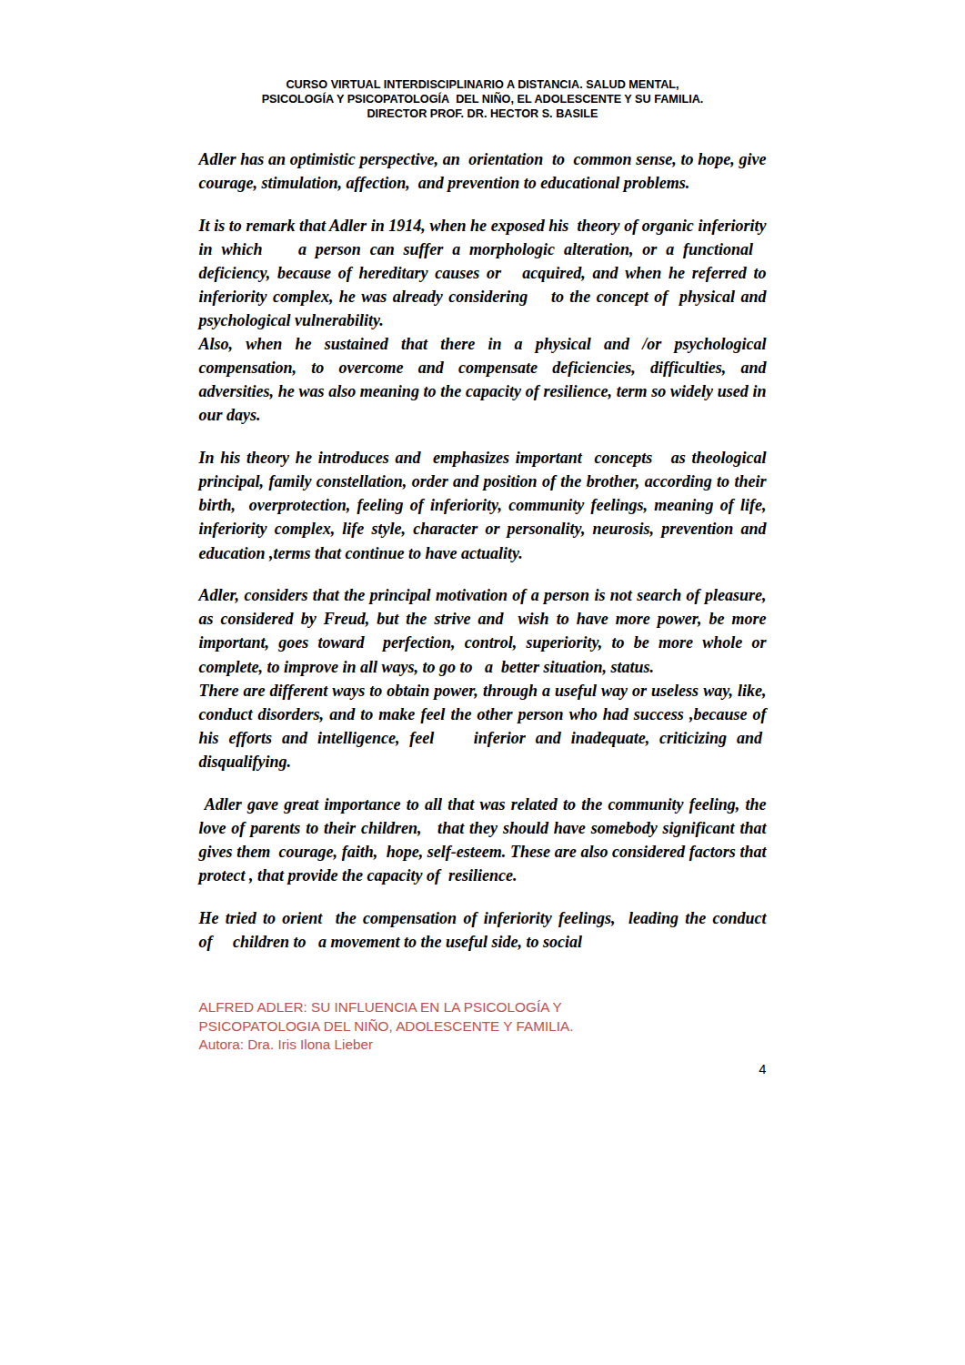CURSO VIRTUAL INTERDISCIPLINARIO A DISTANCIA. SALUD MENTAL,
PSICOLOGÍA Y PSICOPATOLOGÍA DEL NIÑO, EL ADOLESCENTE Y SU FAMILIA.
DIRECTOR PROF. DR. HECTOR S. BASILE
Adler has an optimistic perspective, an orientation to common sense, to hope, give courage, stimulation, affection, and prevention to educational problems.
It is to remark that Adler in 1914, when he exposed his theory of organic inferiority in which a person can suffer a morphologic alteration, or a functional deficiency, because of hereditary causes or acquired, and when he referred to inferiority complex, he was already considering to the concept of physical and psychological vulnerability.
Also, when he sustained that there in a physical and /or psychological compensation, to overcome and compensate deficiencies, difficulties, and adversities, he was also meaning to the capacity of resilience, term so widely used in our days.
In his theory he introduces and emphasizes important concepts as theological principal, family constellation, order and position of the brother, according to their birth, overprotection, feeling of inferiority, community feelings, meaning of life, inferiority complex, life style, character or personality, neurosis, prevention and education ,terms that continue to have actuality.
Adler, considers that the principal motivation of a person is not search of pleasure, as considered by Freud, but the strive and wish to have more power, be more important, goes toward perfection, control, superiority, to be more whole or complete, to improve in all ways, to go to a better situation, status.
There are different ways to obtain power, through a useful way or useless way, like, conduct disorders, and to make feel the other person who had success ,because of his efforts and intelligence, feel inferior and inadequate, criticizing and disqualifying.
Adler gave great importance to all that was related to the community feeling, the love of parents to their children, that they should have somebody significant that gives them courage, faith, hope, self-esteem. These are also considered factors that protect , that provide the capacity of resilience.
He tried to orient the compensation of inferiority feelings, leading the conduct of children to a movement to the useful side, to social
ALFRED ADLER: SU INFLUENCIA EN LA PSICOLOGÍA Y
PSICOPATOLOGIA DEL NIÑO, ADOLESCENTE Y FAMILIA.
Autora: Dra. Iris Ilona Lieber
4